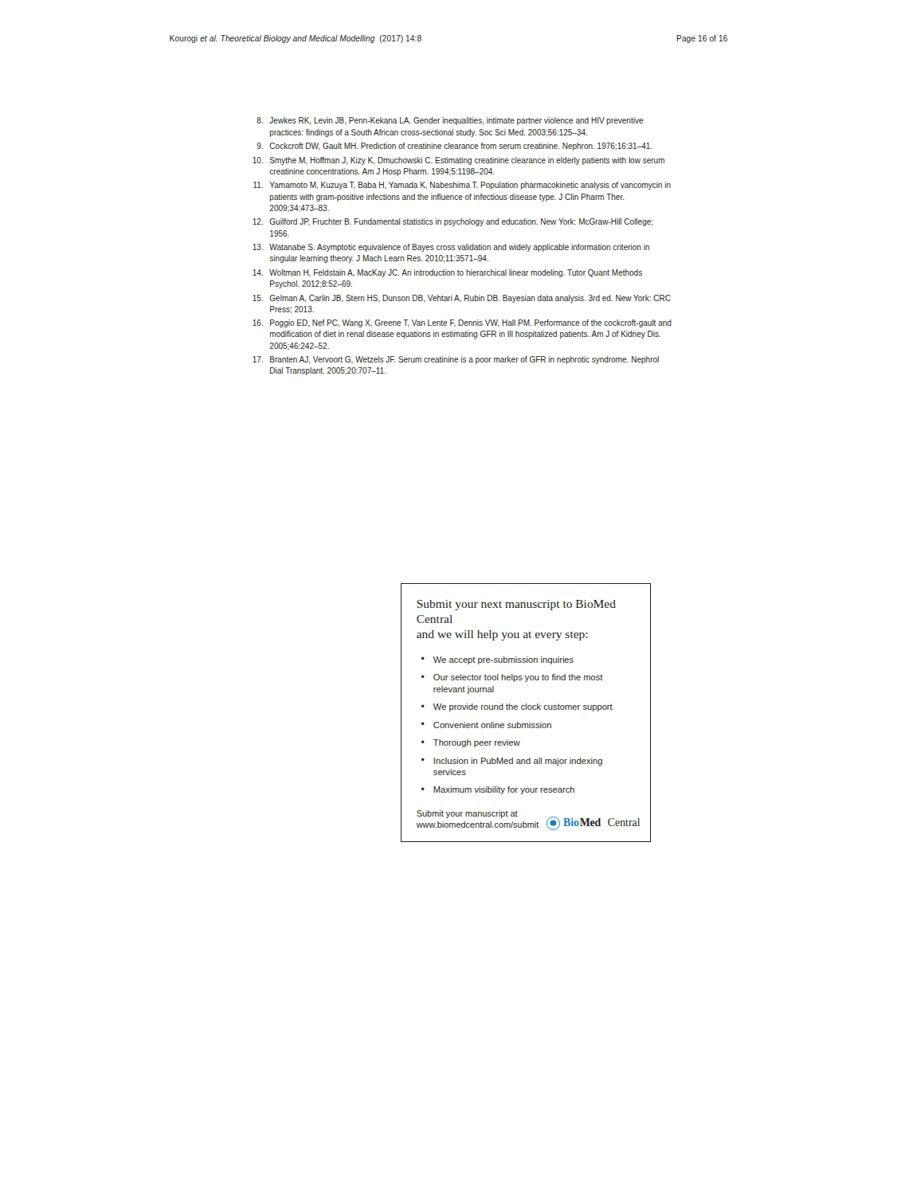Kourogi et al. Theoretical Biology and Medical Modelling (2017) 14:8
Page 16 of 16
Jewkes RK, Levin JB, Penn-Kekana LA. Gender inequalities, intimate partner violence and HIV preventive practices: findings of a South African cross-sectional study. Soc Sci Med. 2003;56:125–34.
Cockcroft DW, Gault MH. Prediction of creatinine clearance from serum creatinine. Nephron. 1976;16:31–41.
Smythe M, Hoffman J, Kizy K, Dmuchowski C. Estimating creatinine clearance in elderly patients with low serum creatinine concentrations. Am J Hosp Pharm. 1994;5:1198–204.
Yamamoto M, Kuzuya T, Baba H, Yamada K, Nabeshima T. Population pharmacokinetic analysis of vancomycin in patients with gram-positive infections and the influence of infectious disease type. J Clin Pharm Ther. 2009;34:473–83.
Guilford JP, Fruchter B. Fundamental statistics in psychology and education. New York: McGraw-Hill College; 1956.
Watanabe S. Asymptotic equivalence of Bayes cross validation and widely applicable information criterion in singular learning theory. J Mach Learn Res. 2010;11:3571–94.
Woltman H, Feldstain A, MacKay JC. An introduction to hierarchical linear modeling. Tutor Quant Methods Psychol. 2012;8:52–69.
Gelman A, Carlin JB, Stern HS, Dunson DB, Vehtari A, Rubin DB. Bayesian data analysis. 3rd ed. New York: CRC Press; 2013.
Poggio ED, Nef PC, Wang X, Greene T, Van Lente F, Dennis VW, Hall PM. Performance of the cockcroft-gault and modification of diet in renal disease equations in estimating GFR in Ill hospitalized patients. Am J of Kidney Dis. 2005;46:242–52.
Branten AJ, Vervoort G, Wetzels JF. Serum creatinine is a poor marker of GFR in nephrotic syndrome. Nephrol Dial Transplant. 2005;20:707–11.
Submit your next manuscript to BioMed Central
and we will help you at every step:
We accept pre-submission inquiries
Our selector tool helps you to find the most relevant journal
We provide round the clock customer support
Convenient online submission
Thorough peer review
Inclusion in PubMed and all major indexing services
Maximum visibility for your research
Submit your manuscript at
www.biomedcentral.com/submit
Bio Med Central